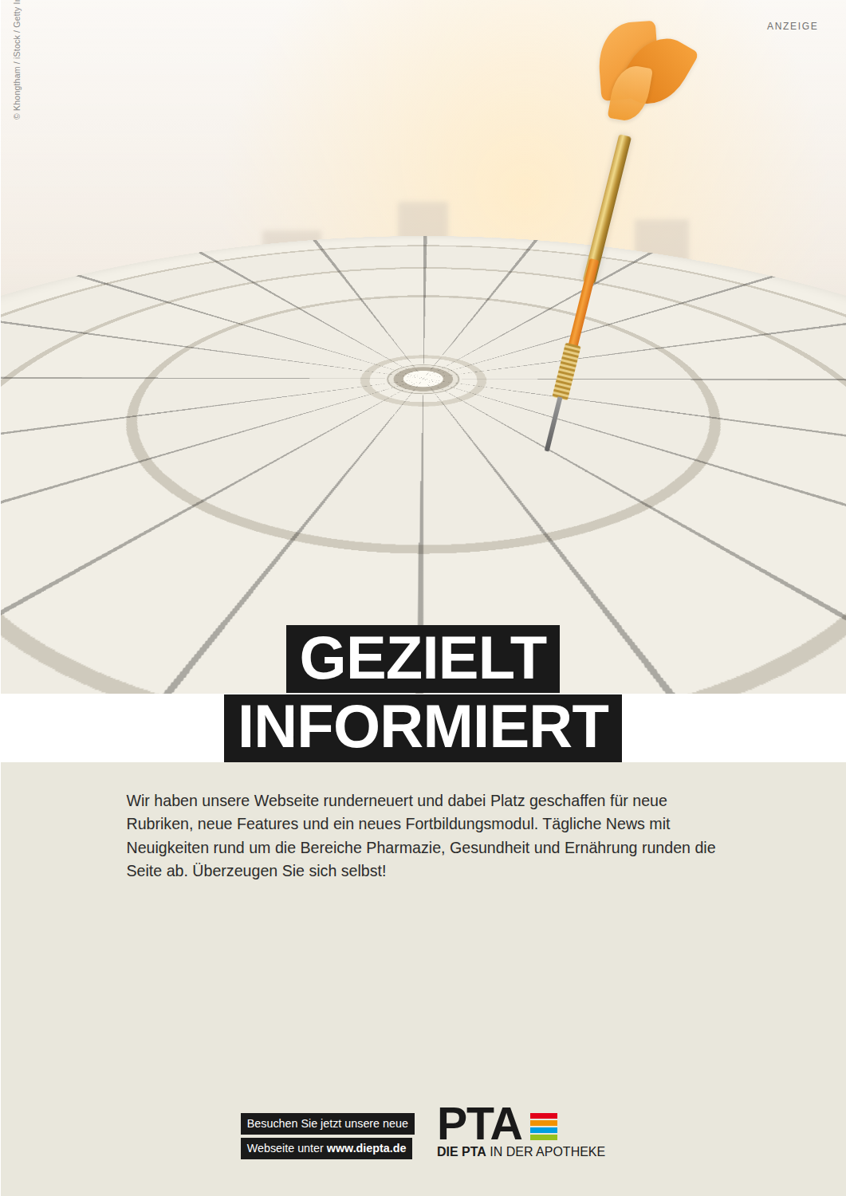ANZEIGE
© Khongtham / iStock / Getty Images
Gezielt Informiert
Wir haben unsere Webseite runderneuert und dabei Platz geschaffen für neue Rubriken, neue Features und ein neues Fortbildungsmodul. Tägliche News mit Neuigkeiten rund um die Bereiche Pharmazie, Gesundheit und Ernährung runden die Seite ab. Überzeugen Sie sich selbst!
Besuchen Sie jetzt unsere neue Webseite unter www.diepta.de
PTA
DIE PTA IN DER APOTHEKE